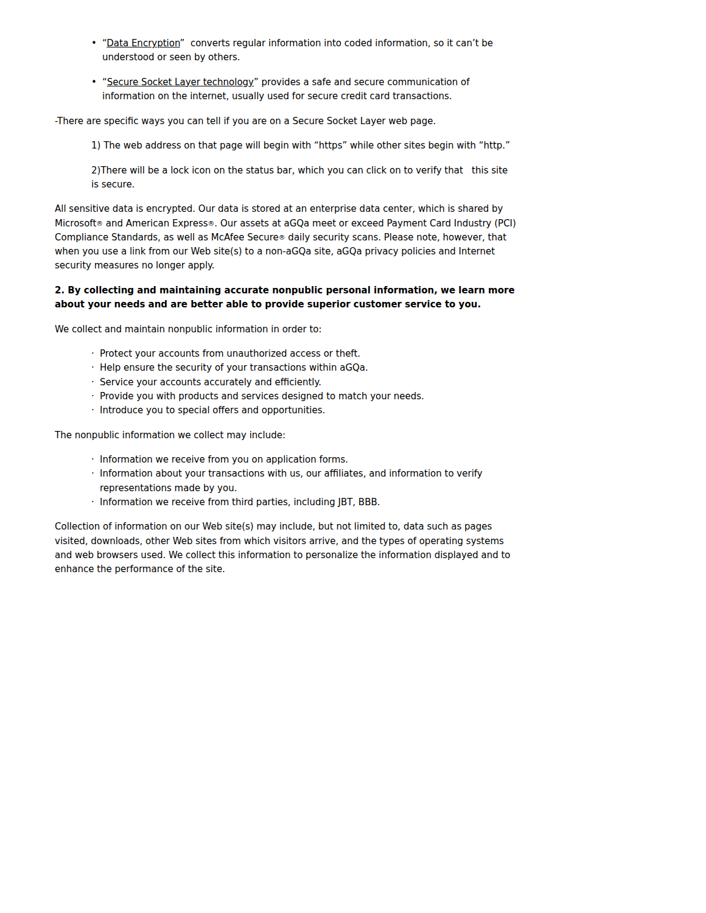“Data Encryption” converts regular information into coded information, so it can’t be understood or seen by others.
“Secure Socket Layer technology” provides a safe and secure communication of information on the internet, usually used for secure credit card transactions.
-There are specific ways you can tell if you are on a Secure Socket Layer web page.
1) The web address on that page will begin with “https” while other sites begin with “http.”
2)There will be a lock icon on the status bar, which you can click on to verify that this site is secure.
All sensitive data is encrypted. Our data is stored at an enterprise data center, which is shared by Microsoft® and American Express®. Our assets at aGQa meet or exceed Payment Card Industry (PCI) Compliance Standards, as well as McAfee Secure® daily security scans. Please note, however, that when you use a link from our Web site(s) to a non-aGQa site, aGQa privacy policies and Internet security measures no longer apply.
2. By collecting and maintaining accurate nonpublic personal information, we learn more about your needs and are better able to provide superior customer service to you.
We collect and maintain nonpublic information in order to:
Protect your accounts from unauthorized access or theft.
Help ensure the security of your transactions within aGQa.
Service your accounts accurately and efficiently.
Provide you with products and services designed to match your needs.
Introduce you to special offers and opportunities.
The nonpublic information we collect may include:
Information we receive from you on application forms.
Information about your transactions with us, our affiliates, and information to verify representations made by you.
Information we receive from third parties, including JBT, BBB.
Collection of information on our Web site(s) may include, but not limited to, data such as pages visited, downloads, other Web sites from which visitors arrive, and the types of operating systems and web browsers used. We collect this information to personalize the information displayed and to enhance the performance of the site.